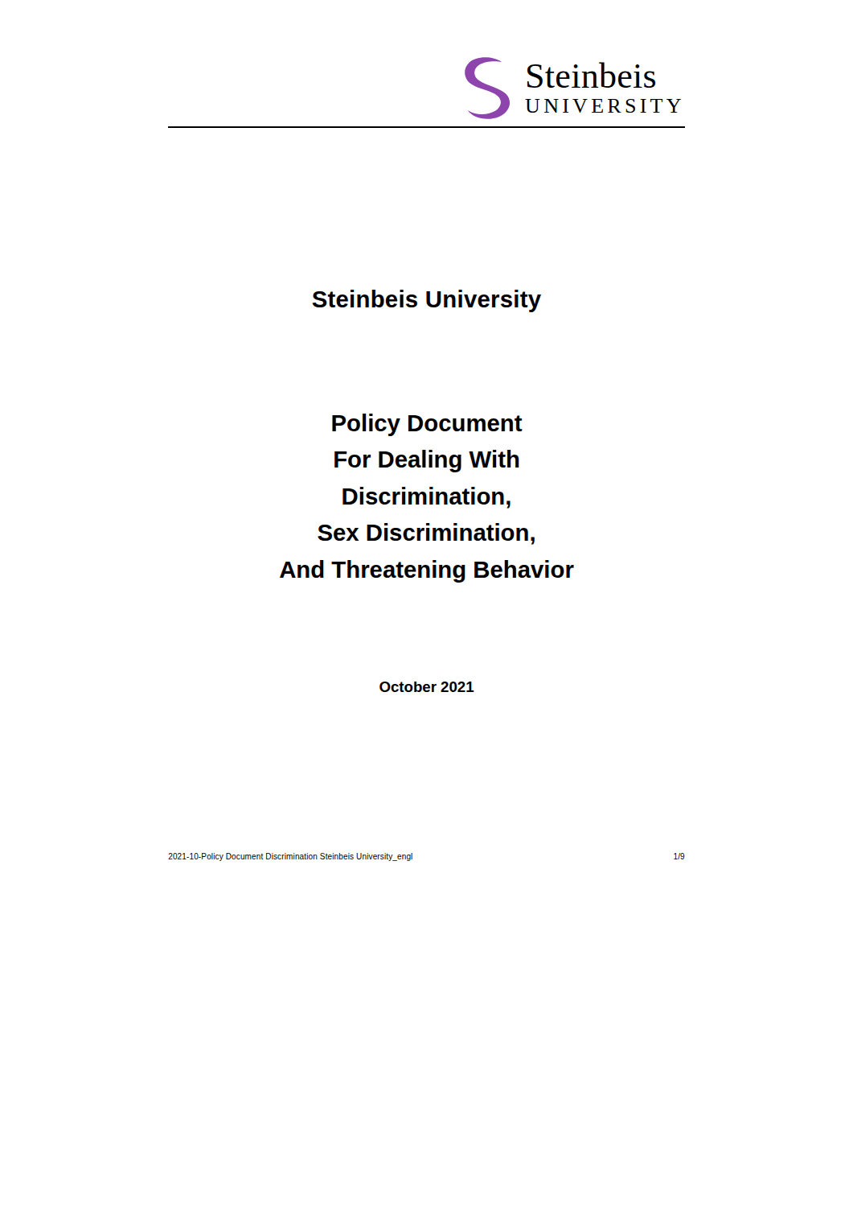Steinbeis UNIVERSITY
Steinbeis University
Policy Document For Dealing With Discrimination, Sex Discrimination, And Threatening Behavior
October 2021
2021-10-Policy Document Discrimination Steinbeis University_engl
1/9